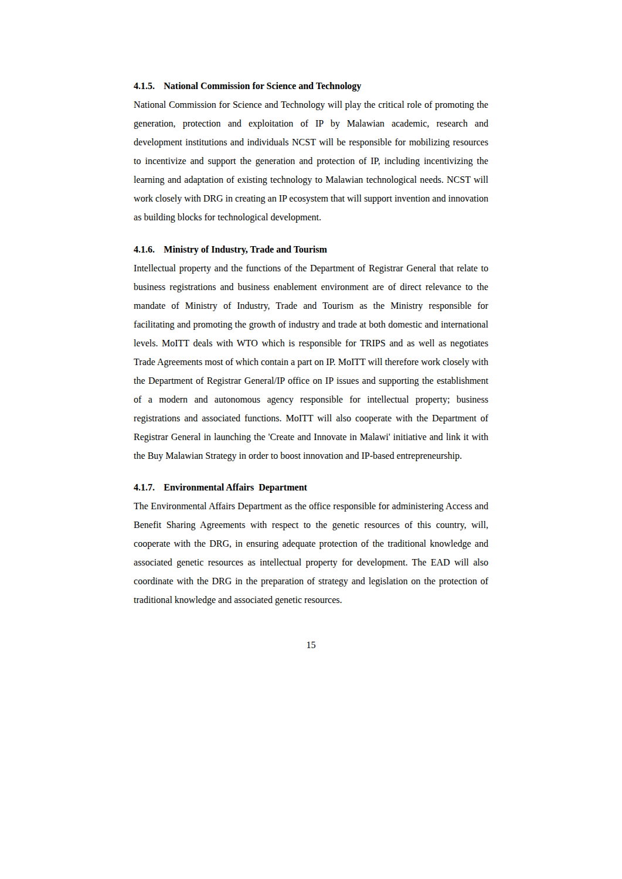4.1.5. National Commission for Science and Technology
National Commission for Science and Technology will play the critical role of promoting the generation, protection and exploitation of IP by Malawian academic, research and development institutions and individuals NCST will be responsible for mobilizing resources to incentivize and support the generation and protection of IP, including incentivizing the learning and adaptation of existing technology to Malawian technological needs. NCST will work closely with DRG in creating an IP ecosystem that will support invention and innovation as building blocks for technological development.
4.1.6. Ministry of Industry, Trade and Tourism
Intellectual property and the functions of the Department of Registrar General that relate to business registrations and business enablement environment are of direct relevance to the mandate of Ministry of Industry, Trade and Tourism as the Ministry responsible for facilitating and promoting the growth of industry and trade at both domestic and international levels. MoITT deals with WTO which is responsible for TRIPS and as well as negotiates Trade Agreements most of which contain a part on IP. MoITT will therefore work closely with the Department of Registrar General/IP office on IP issues and supporting the establishment of a modern and autonomous agency responsible for intellectual property; business registrations and associated functions. MoITT will also cooperate with the Department of Registrar General in launching the 'Create and Innovate in Malawi' initiative and link it with the Buy Malawian Strategy in order to boost innovation and IP-based entrepreneurship.
4.1.7. Environmental Affairs Department
The Environmental Affairs Department as the office responsible for administering Access and Benefit Sharing Agreements with respect to the genetic resources of this country, will, cooperate with the DRG, in ensuring adequate protection of the traditional knowledge and associated genetic resources as intellectual property for development. The EAD will also coordinate with the DRG in the preparation of strategy and legislation on the protection of traditional knowledge and associated genetic resources.
15